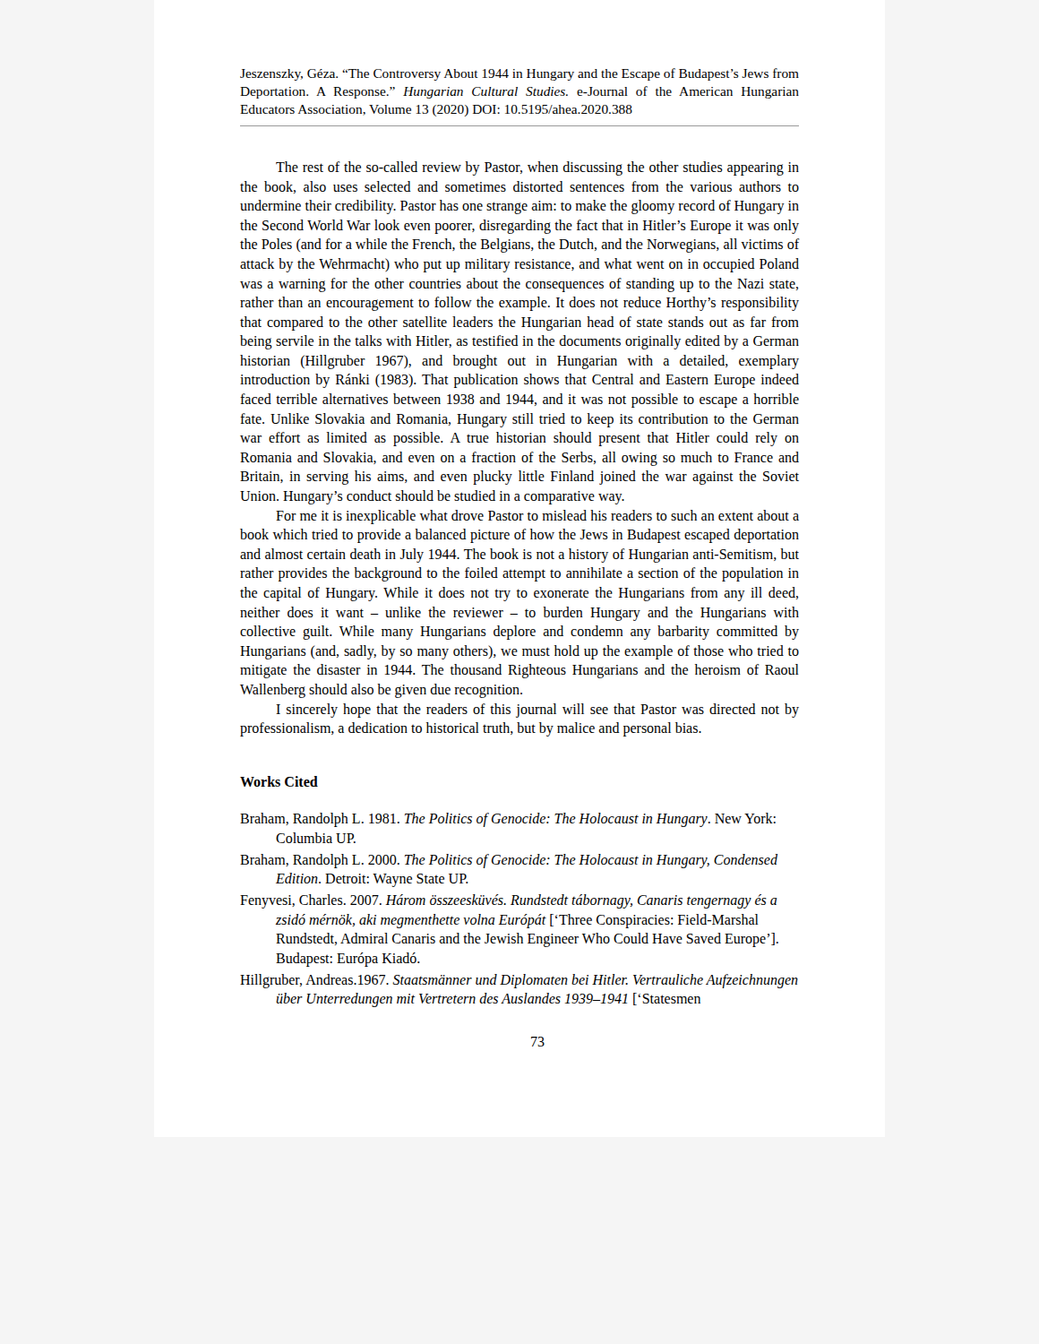Jeszenszky, Géza. “The Controversy About 1944 in Hungary and the Escape of Budapest’s Jews from Deportation. A Response.” Hungarian Cultural Studies. e-Journal of the American Hungarian Educators Association, Volume 13 (2020) DOI: 10.5195/ahea.2020.388
The rest of the so-called review by Pastor, when discussing the other studies appearing in the book, also uses selected and sometimes distorted sentences from the various authors to undermine their credibility. Pastor has one strange aim: to make the gloomy record of Hungary in the Second World War look even poorer, disregarding the fact that in Hitler’s Europe it was only the Poles (and for a while the French, the Belgians, the Dutch, and the Norwegians, all victims of attack by the Wehrmacht) who put up military resistance, and what went on in occupied Poland was a warning for the other countries about the consequences of standing up to the Nazi state, rather than an encouragement to follow the example. It does not reduce Horthy’s responsibility that compared to the other satellite leaders the Hungarian head of state stands out as far from being servile in the talks with Hitler, as testified in the documents originally edited by a German historian (Hillgruber 1967), and brought out in Hungarian with a detailed, exemplary introduction by Ránki (1983). That publication shows that Central and Eastern Europe indeed faced terrible alternatives between 1938 and 1944, and it was not possible to escape a horrible fate. Unlike Slovakia and Romania, Hungary still tried to keep its contribution to the German war effort as limited as possible. A true historian should present that Hitler could rely on Romania and Slovakia, and even on a fraction of the Serbs, all owing so much to France and Britain, in serving his aims, and even plucky little Finland joined the war against the Soviet Union. Hungary’s conduct should be studied in a comparative way.
For me it is inexplicable what drove Pastor to mislead his readers to such an extent about a book which tried to provide a balanced picture of how the Jews in Budapest escaped deportation and almost certain death in July 1944. The book is not a history of Hungarian anti-Semitism, but rather provides the background to the foiled attempt to annihilate a section of the population in the capital of Hungary. While it does not try to exonerate the Hungarians from any ill deed, neither does it want – unlike the reviewer – to burden Hungary and the Hungarians with collective guilt. While many Hungarians deplore and condemn any barbarity committed by Hungarians (and, sadly, by so many others), we must hold up the example of those who tried to mitigate the disaster in 1944. The thousand Righteous Hungarians and the heroism of Raoul Wallenberg should also be given due recognition.
I sincerely hope that the readers of this journal will see that Pastor was directed not by professionalism, a dedication to historical truth, but by malice and personal bias.
Works Cited
Braham, Randolph L. 1981. The Politics of Genocide: The Holocaust in Hungary. New York: Columbia UP.
Braham, Randolph L. 2000. The Politics of Genocide: The Holocaust in Hungary, Condensed Edition. Detroit: Wayne State UP.
Fenyvesi, Charles. 2007. Három összeesküvés. Rundstedt tábornagy, Canaris tengernagy és a zsidó mérnök, aki megmenthette volna Európát [‘Three Conspiracies: Field-Marshal Rundstedt, Admiral Canaris and the Jewish Engineer Who Could Have Saved Europe’]. Budapest: Európa Kiadó.
Hillgruber, Andreas.1967. Staatsmänner und Diplomaten bei Hitler. Vertrauliche Aufzeichnungen über Unterredungen mit Vertretern des Auslandes 1939–1941 [‘Statesmen
73